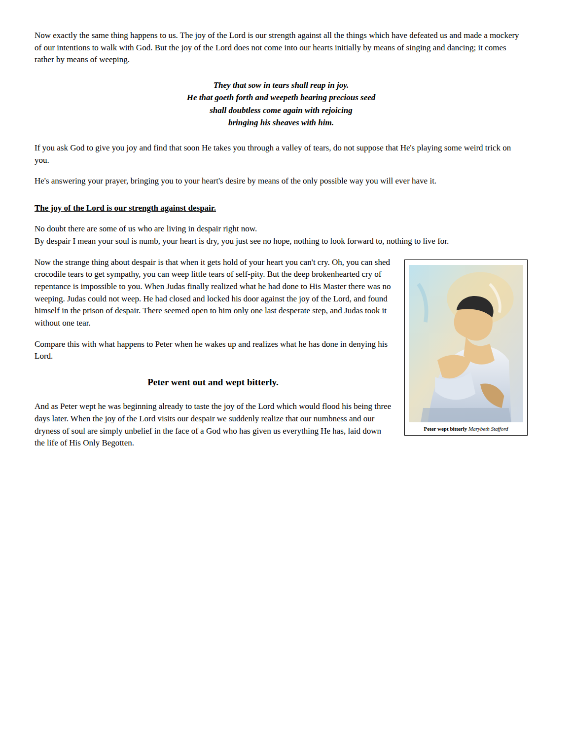Now exactly the same thing happens to us. The joy of the Lord is our strength against all the things which have defeated us and made a mockery of our intentions to walk with God. But the joy of the Lord does not come into our hearts initially by means of singing and dancing; it comes rather by means of weeping.
They that sow in tears shall reap in joy.
He that goeth forth and weepeth bearing precious seed
shall doubtless come again with rejoicing
bringing his sheaves with him.
If you ask God to give you joy and find that soon He takes you through a valley of tears, do not suppose that He's playing some weird trick on you.
He's answering your prayer, bringing you to your heart's desire by means of the only possible way you will ever have it.
The joy of the Lord is our strength against despair.
No doubt there are some of us who are living in despair right now.
By despair I mean your soul is numb, your heart is dry, you just see no hope, nothing to look forward to, nothing to live for.
Peter wept bitterly Marybeth Stafford
Now the strange thing about despair is that when it gets hold of your heart you can't cry. Oh, you can shed crocodile tears to get sympathy, you can weep little tears of self-pity. But the deep brokenhearted cry of repentance is impossible to you. When Judas finally realized what he had done to His Master there was no weeping. Judas could not weep. He had closed and locked his door against the joy of the Lord, and found himself in the prison of despair. There seemed open to him only one last desperate step, and Judas took it without one tear.
Compare this with what happens to Peter when he wakes up and realizes what he has done in denying his Lord.
Peter went out and wept bitterly.
And as Peter wept he was beginning already to taste the joy of the Lord which would flood his being three days later. When the joy of the Lord visits our despair we suddenly realize that our numbness and our dryness of soul are simply unbelief in the face of a God who has given us everything He has, laid down the life of His Only Begotten.